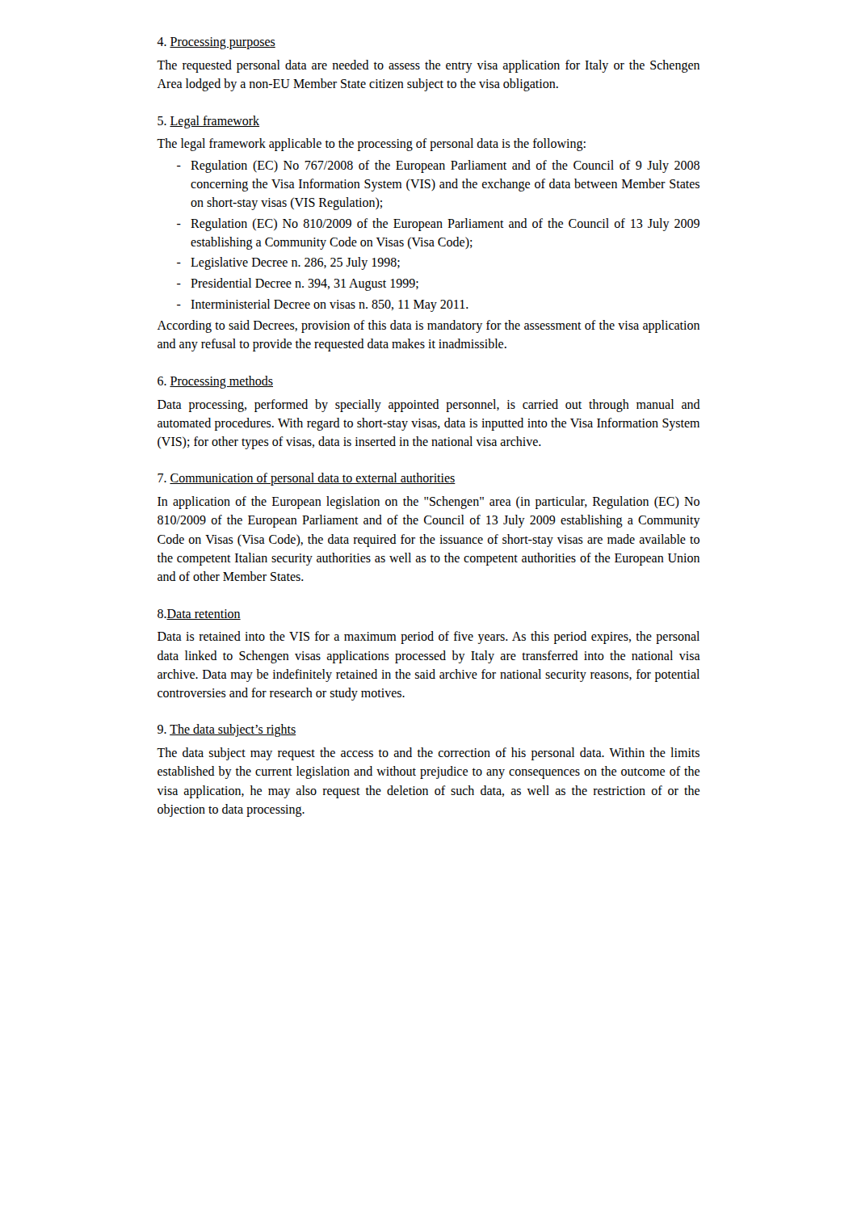4. Processing purposes
The requested personal data are needed to assess the entry visa application for Italy or the Schengen Area lodged by a non-EU Member State citizen subject to the visa obligation.
5. Legal framework
The legal framework applicable to the processing of personal data is the following:
Regulation (EC) No 767/2008 of the European Parliament and of the Council of 9 July 2008 concerning the Visa Information System (VIS) and the exchange of data between Member States on short-stay visas (VIS Regulation);
Regulation (EC) No 810/2009 of the European Parliament and of the Council of 13 July 2009 establishing a Community Code on Visas (Visa Code);
Legislative Decree n. 286, 25 July 1998;
Presidential Decree n. 394, 31 August 1999;
Interministerial Decree on visas n. 850, 11 May 2011.
According to said Decrees, provision of this data is mandatory for the assessment of the visa application and any refusal to provide the requested data makes it inadmissible.
6. Processing methods
Data processing, performed by specially appointed personnel, is carried out through manual and automated procedures. With regard to short-stay visas, data is inputted into the Visa Information System (VIS); for other types of visas, data is inserted in the national visa archive.
7. Communication of personal data to external authorities
In application of the European legislation on the "Schengen" area (in particular, Regulation (EC) No 810/2009 of the European Parliament and of the Council of 13 July 2009 establishing a Community Code on Visas (Visa Code), the data required for the issuance of short-stay visas are made available to the competent Italian security authorities as well as to the competent authorities of the European Union and of other Member States.
8. Data retention
Data is retained into the VIS for a maximum period of five years. As this period expires, the personal data linked to Schengen visas applications processed by Italy are transferred into the national visa archive. Data may be indefinitely retained in the said archive for national security reasons, for potential controversies and for research or study motives.
9. The data subject’s rights
The data subject may request the access to and the correction of his personal data. Within the limits established by the current legislation and without prejudice to any consequences on the outcome of the visa application, he may also request the deletion of such data, as well as the restriction of or the objection to data processing.